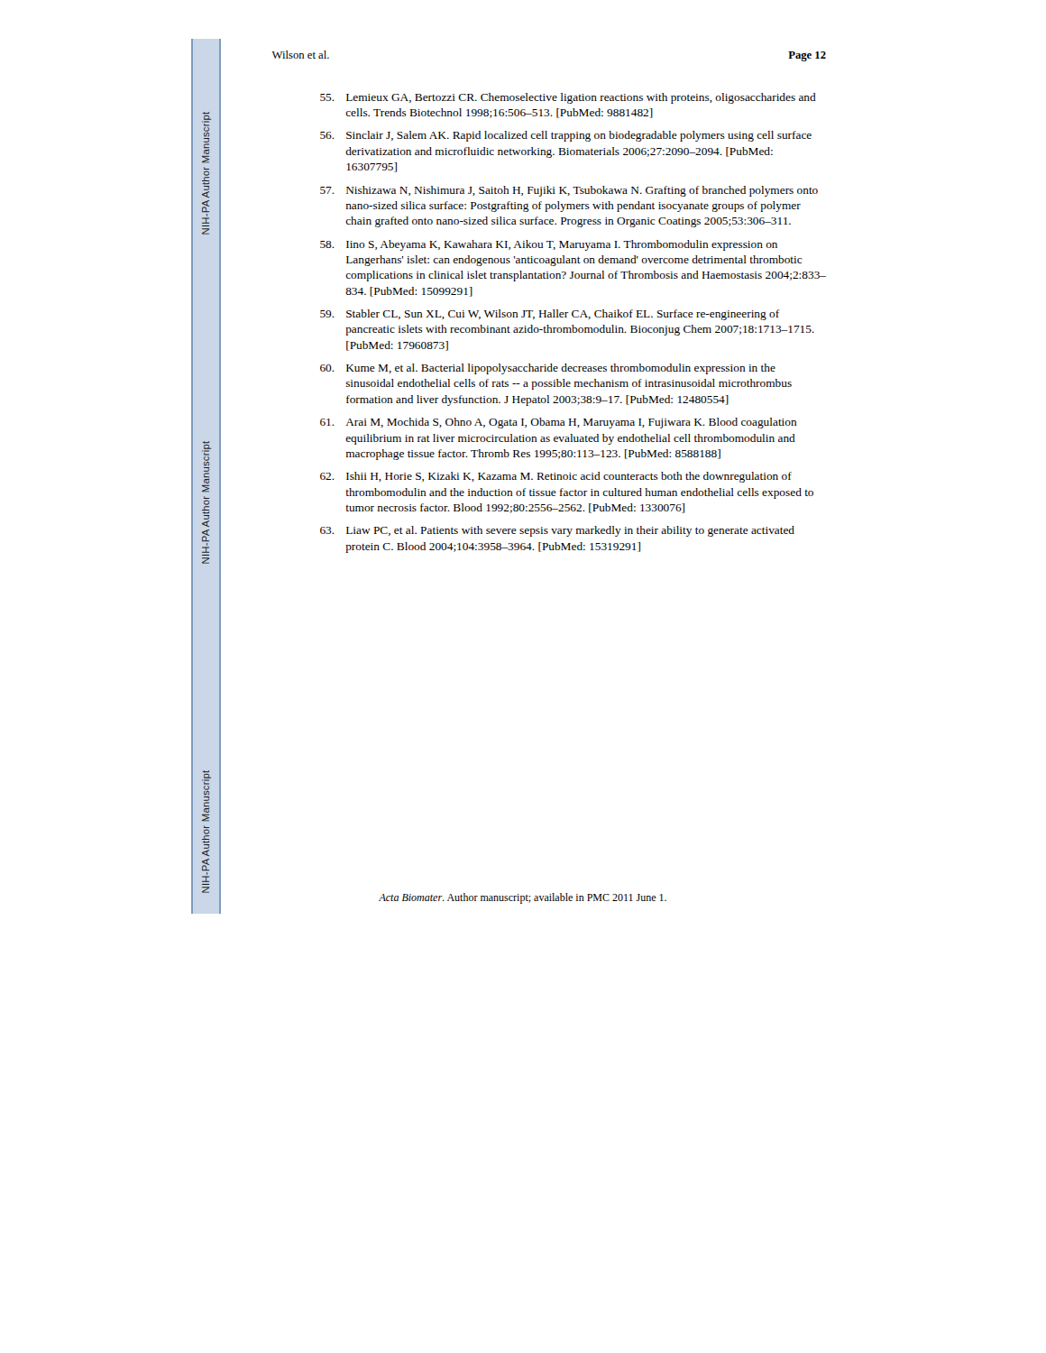NIH-PA Author Manuscript NIH-PA Author Manuscript NIH-PA Author Manuscript
Wilson et al. Page 12
55. Lemieux GA, Bertozzi CR. Chemoselective ligation reactions with proteins, oligosaccharides and cells. Trends Biotechnol 1998;16:506–513. [PubMed: 9881482]
56. Sinclair J, Salem AK. Rapid localized cell trapping on biodegradable polymers using cell surface derivatization and microfluidic networking. Biomaterials 2006;27:2090–2094. [PubMed: 16307795]
57. Nishizawa N, Nishimura J, Saitoh H, Fujiki K, Tsubokawa N. Grafting of branched polymers onto nano-sized silica surface: Postgrafting of polymers with pendant isocyanate groups of polymer chain grafted onto nano-sized silica surface. Progress in Organic Coatings 2005;53:306–311.
58. Iino S, Abeyama K, Kawahara KI, Aikou T, Maruyama I. Thrombomodulin expression on Langerhans' islet: can endogenous 'anticoagulant on demand' overcome detrimental thrombotic complications in clinical islet transplantation? Journal of Thrombosis and Haemostasis 2004;2:833–834. [PubMed: 15099291]
59. Stabler CL, Sun XL, Cui W, Wilson JT, Haller CA, Chaikof EL. Surface re-engineering of pancreatic islets with recombinant azido-thrombomodulin. Bioconjug Chem 2007;18:1713–1715. [PubMed: 17960873]
60. Kume M, et al. Bacterial lipopolysaccharide decreases thrombomodulin expression in the sinusoidal endothelial cells of rats -- a possible mechanism of intrasinusoidal microthrombus formation and liver dysfunction. J Hepatol 2003;38:9–17. [PubMed: 12480554]
61. Arai M, Mochida S, Ohno A, Ogata I, Obama H, Maruyama I, Fujiwara K. Blood coagulation equilibrium in rat liver microcirculation as evaluated by endothelial cell thrombomodulin and macrophage tissue factor. Thromb Res 1995;80:113–123. [PubMed: 8588188]
62. Ishii H, Horie S, Kizaki K, Kazama M. Retinoic acid counteracts both the downregulation of thrombomodulin and the induction of tissue factor in cultured human endothelial cells exposed to tumor necrosis factor. Blood 1992;80:2556–2562. [PubMed: 1330076]
63. Liaw PC, et al. Patients with severe sepsis vary markedly in their ability to generate activated protein C. Blood 2004;104:3958–3964. [PubMed: 15319291]
Acta Biomater. Author manuscript; available in PMC 2011 June 1.